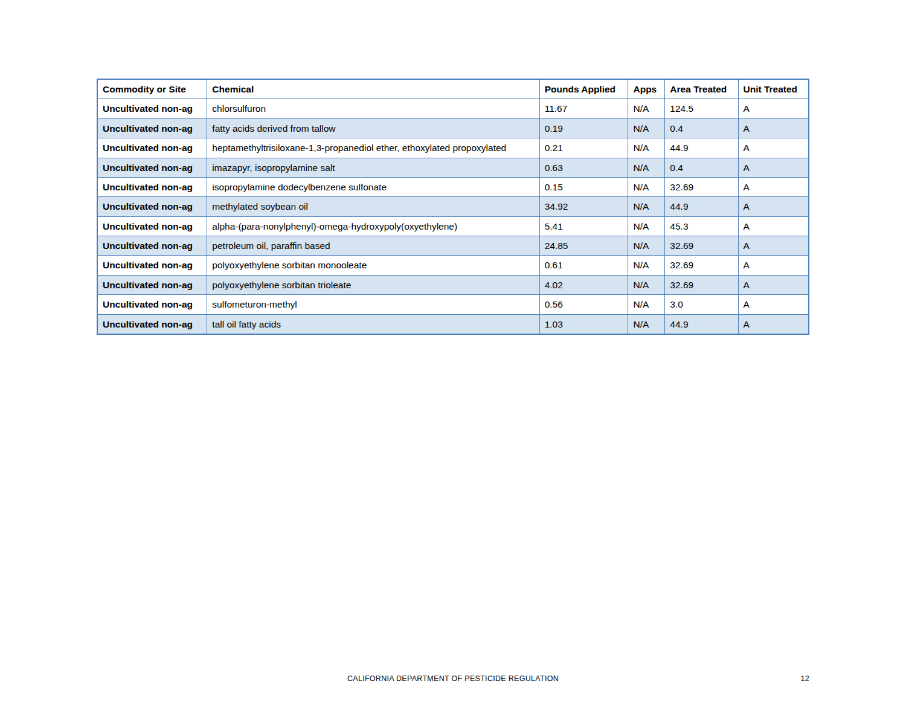| Commodity or Site | Chemical | Pounds Applied | Apps | Area Treated | Unit Treated |
| --- | --- | --- | --- | --- | --- |
| Uncultivated non-ag | chlorsulfuron | 11.67 | N/A | 124.5 | A |
| Uncultivated non-ag | fatty acids derived from tallow | 0.19 | N/A | 0.4 | A |
| Uncultivated non-ag | heptamethyltrisiloxane-1,3-propanediol ether, ethoxylated propoxylated | 0.21 | N/A | 44.9 | A |
| Uncultivated non-ag | imazapyr, isopropylamine salt | 0.63 | N/A | 0.4 | A |
| Uncultivated non-ag | isopropylamine dodecylbenzene sulfonate | 0.15 | N/A | 32.69 | A |
| Uncultivated non-ag | methylated soybean oil | 34.92 | N/A | 44.9 | A |
| Uncultivated non-ag | alpha-(para-nonylphenyl)-omega-hydroxypoly(oxyethylene) | 5.41 | N/A | 45.3 | A |
| Uncultivated non-ag | petroleum oil, paraffin based | 24.85 | N/A | 32.69 | A |
| Uncultivated non-ag | polyoxyethylene sorbitan monooleate | 0.61 | N/A | 32.69 | A |
| Uncultivated non-ag | polyoxyethylene sorbitan trioleate | 4.02 | N/A | 32.69 | A |
| Uncultivated non-ag | sulfometuron-methyl | 0.56 | N/A | 3.0 | A |
| Uncultivated non-ag | tall oil fatty acids | 1.03 | N/A | 44.9 | A |
CALIFORNIA DEPARTMENT OF PESTICIDE REGULATION 12